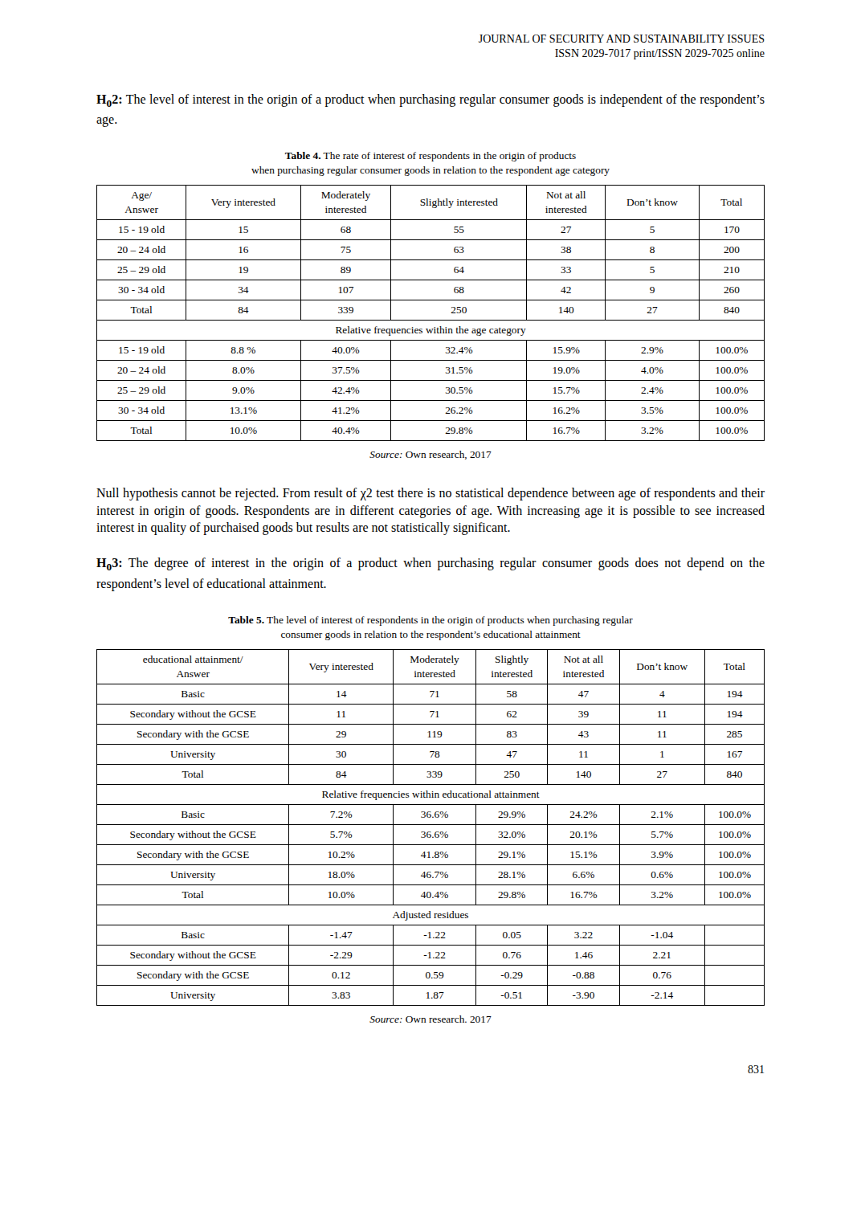JOURNAL OF SECURITY AND SUSTAINABILITY ISSUES
ISSN 2029-7017 print/ISSN 2029-7025 online
H02: The level of interest in the origin of a product when purchasing regular consumer goods is independent of the respondent’s age.
Table 4. The rate of interest of respondents in the origin of products
when purchasing regular consumer goods in relation to the respondent age category
| Age/ Answer | Very interested | Moderately interested | Slightly interested | Not at all interested | Don’t know | Total |
| --- | --- | --- | --- | --- | --- | --- |
| 15 - 19 old | 15 | 68 | 55 | 27 | 5 | 170 |
| 20 – 24 old | 16 | 75 | 63 | 38 | 8 | 200 |
| 25 – 29 old | 19 | 89 | 64 | 33 | 5 | 210 |
| 30 - 34 old | 34 | 107 | 68 | 42 | 9 | 260 |
| Total | 84 | 339 | 250 | 140 | 27 | 840 |
| Relative frequencies within the age category |
| 15 - 19 old | 8.8 % | 40.0% | 32.4% | 15.9% | 2.9% | 100.0% |
| 20 – 24 old | 8.0% | 37.5% | 31.5% | 19.0% | 4.0% | 100.0% |
| 25 – 29 old | 9.0% | 42.4% | 30.5% | 15.7% | 2.4% | 100.0% |
| 30 - 34 old | 13.1% | 41.2% | 26.2% | 16.2% | 3.5% | 100.0% |
| Total | 10.0% | 40.4% | 29.8% | 16.7% | 3.2% | 100.0% |
Source: Own research, 2017
Null hypothesis cannot be rejected. From result of χ2 test there is no statistical dependence between age of respondents and their interest in origin of goods. Respondents are in different categories of age. With increasing age it is possible to see increased interest in quality of purchaised goods but results are not statistically significant.
H03: The degree of interest in the origin of a product when purchasing regular consumer goods does not depend on the respondent’s level of educational attainment.
Table 5. The level of interest of respondents in the origin of products when purchasing regular
consumer goods in relation to the respondent’s educational attainment
| educational attainment/ Answer | Very interested | Moderately interested | Slightly interested | Not at all interested | Don’t know | Total |
| --- | --- | --- | --- | --- | --- | --- |
| Basic | 14 | 71 | 58 | 47 | 4 | 194 |
| Secondary without the GCSE | 11 | 71 | 62 | 39 | 11 | 194 |
| Secondary with the GCSE | 29 | 119 | 83 | 43 | 11 | 285 |
| University | 30 | 78 | 47 | 11 | 1 | 167 |
| Total | 84 | 339 | 250 | 140 | 27 | 840 |
| Relative frequencies within educational attainment |
| Basic | 7.2% | 36.6% | 29.9% | 24.2% | 2.1% | 100.0% |
| Secondary without the GCSE | 5.7% | 36.6% | 32.0% | 20.1% | 5.7% | 100.0% |
| Secondary with the GCSE | 10.2% | 41.8% | 29.1% | 15.1% | 3.9% | 100.0% |
| University | 18.0% | 46.7% | 28.1% | 6.6% | 0.6% | 100.0% |
| Total | 10.0% | 40.4% | 29.8% | 16.7% | 3.2% | 100.0% |
| Adjusted residues |
| Basic | -1.47 | -1.22 | 0.05 | 3.22 | -1.04 | |
| Secondary without the GCSE | -2.29 | -1.22 | 0.76 | 1.46 | 2.21 | |
| Secondary with the GCSE | 0.12 | 0.59 | -0.29 | -0.88 | 0.76 | |
| University | 3.83 | 1.87 | -0.51 | -3.90 | -2.14 | |
Source: Own research. 2017
831